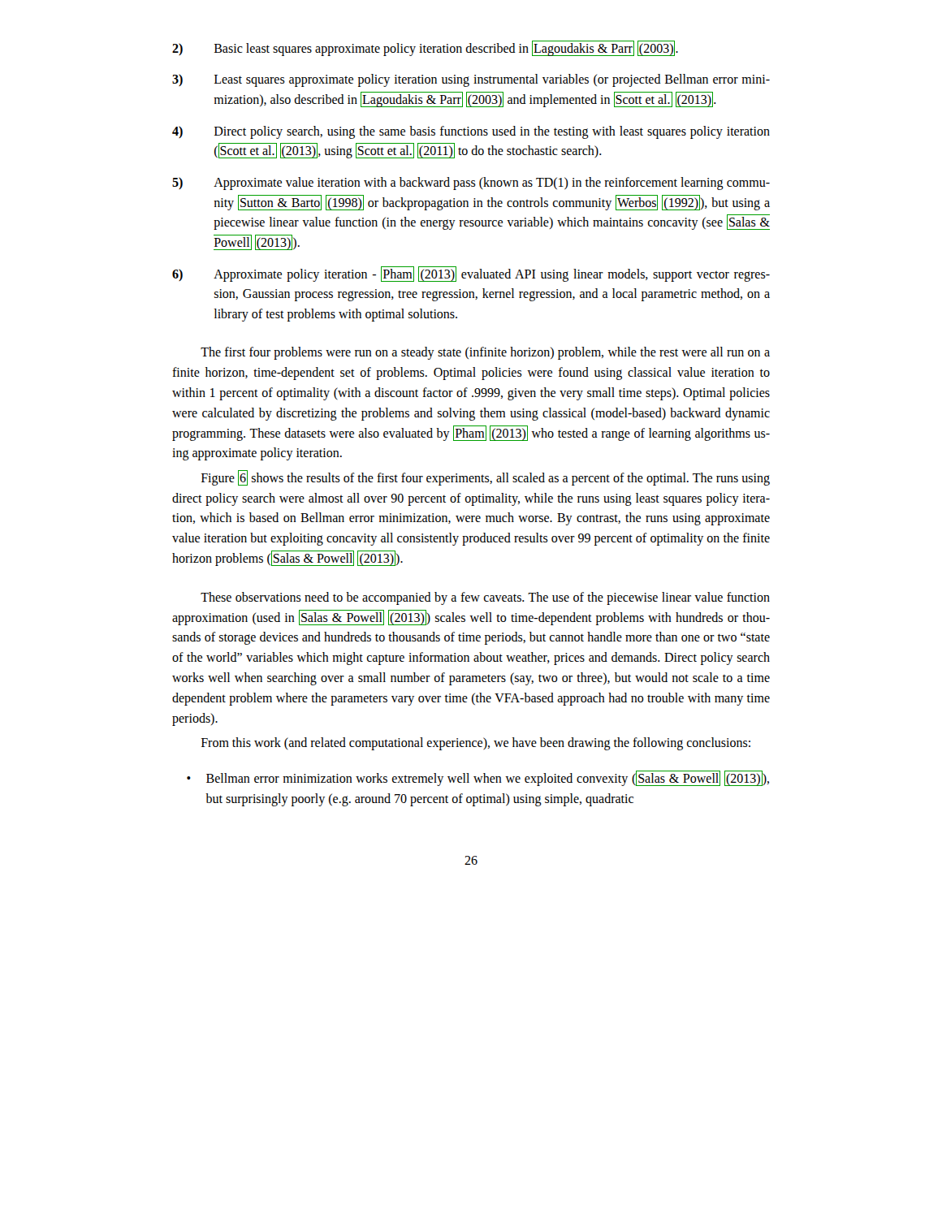2) Basic least squares approximate policy iteration described in Lagoudakis & Parr (2003).
3) Least squares approximate policy iteration using instrumental variables (or projected Bellman error minimization), also described in Lagoudakis & Parr (2003) and implemented in Scott et al. (2013).
4) Direct policy search, using the same basis functions used in the testing with least squares policy iteration (Scott et al. (2013), using Scott et al. (2011) to do the stochastic search).
5) Approximate value iteration with a backward pass (known as TD(1) in the reinforcement learning community Sutton & Barto (1998) or backpropagation in the controls community Werbos (1992)), but using a piecewise linear value function (in the energy resource variable) which maintains concavity (see Salas & Powell (2013)).
6) Approximate policy iteration - Pham (2013) evaluated API using linear models, support vector regression, Gaussian process regression, tree regression, kernel regression, and a local parametric method, on a library of test problems with optimal solutions.
The first four problems were run on a steady state (infinite horizon) problem, while the rest were all run on a finite horizon, time-dependent set of problems. Optimal policies were found using classical value iteration to within 1 percent of optimality (with a discount factor of .9999, given the very small time steps). Optimal policies were calculated by discretizing the problems and solving them using classical (model-based) backward dynamic programming. These datasets were also evaluated by Pham (2013) who tested a range of learning algorithms using approximate policy iteration.
Figure 6 shows the results of the first four experiments, all scaled as a percent of the optimal. The runs using direct policy search were almost all over 90 percent of optimality, while the runs using least squares policy iteration, which is based on Bellman error minimization, were much worse. By contrast, the runs using approximate value iteration but exploiting concavity all consistently produced results over 99 percent of optimality on the finite horizon problems (Salas & Powell (2013)).
These observations need to be accompanied by a few caveats. The use of the piecewise linear value function approximation (used in Salas & Powell (2013)) scales well to time-dependent problems with hundreds or thousands of storage devices and hundreds to thousands of time periods, but cannot handle more than one or two “state of the world” variables which might capture information about weather, prices and demands. Direct policy search works well when searching over a small number of parameters (say, two or three), but would not scale to a time dependent problem where the parameters vary over time (the VFA-based approach had no trouble with many time periods).
From this work (and related computational experience), we have been drawing the following conclusions:
Bellman error minimization works extremely well when we exploited convexity (Salas & Powell (2013)), but surprisingly poorly (e.g. around 70 percent of optimal) using simple, quadratic
26